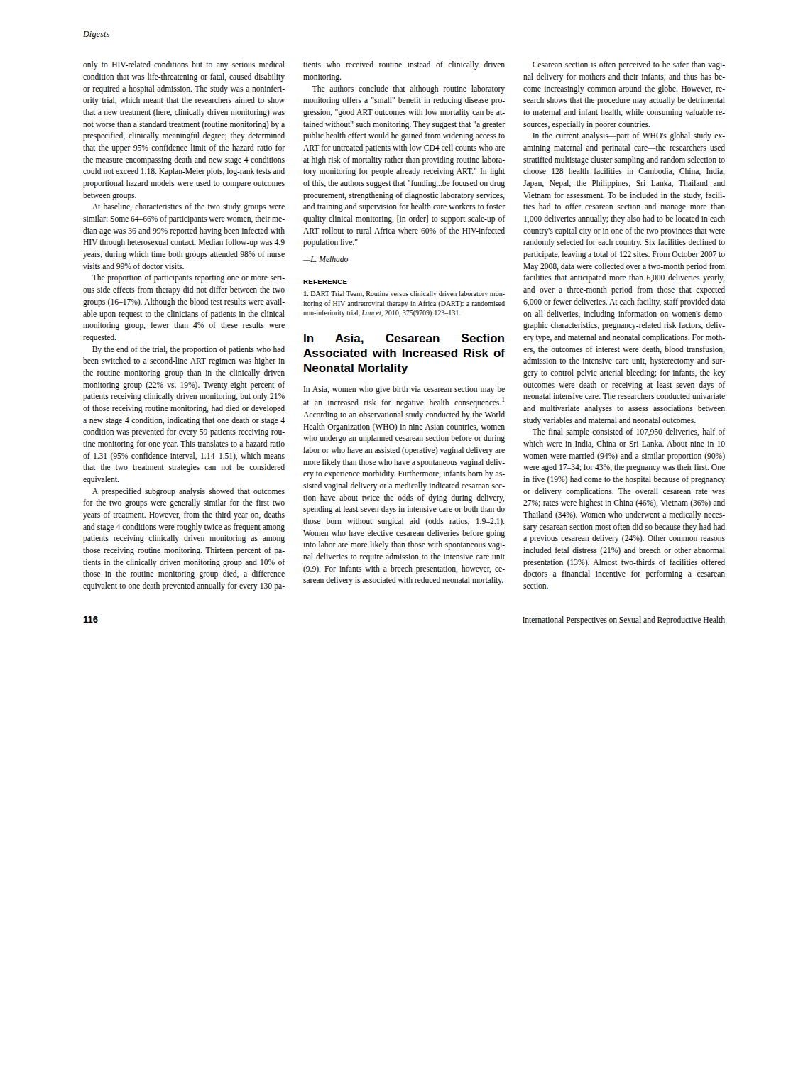Digests
only to HIV-related conditions but to any serious medical condition that was life-threatening or fatal, caused disability or required a hospital admission. The study was a noninferiority trial, which meant that the researchers aimed to show that a new treatment (here, clinically driven monitoring) was not worse than a standard treatment (routine monitoring) by a prespecified, clinically meaningful degree; they determined that the upper 95% confidence limit of the hazard ratio for the measure encompassing death and new stage 4 conditions could not exceed 1.18. Kaplan-Meier plots, log-rank tests and proportional hazard models were used to compare outcomes between groups.
At baseline, characteristics of the two study groups were similar: Some 64–66% of participants were women, their median age was 36 and 99% reported having been infected with HIV through heterosexual contact. Median follow-up was 4.9 years, during which time both groups attended 98% of nurse visits and 99% of doctor visits.
The proportion of participants reporting one or more serious side effects from therapy did not differ between the two groups (16–17%). Although the blood test results were available upon request to the clinicians of patients in the clinical monitoring group, fewer than 4% of these results were requested.
By the end of the trial, the proportion of patients who had been switched to a second-line ART regimen was higher in the routine monitoring group than in the clinically driven monitoring group (22% vs. 19%). Twenty-eight percent of patients receiving clinically driven monitoring, but only 21% of those receiving routine monitoring, had died or developed a new stage 4 condition, indicating that one death or stage 4 condition was prevented for every 59 patients receiving routine monitoring for one year. This translates to a hazard ratio of 1.31 (95% confidence interval, 1.14–1.51), which means that the two treatment strategies can not be considered equivalent.
A prespecified subgroup analysis showed that outcomes for the two groups were generally similar for the first two years of treatment. However, from the third year on, deaths and stage 4 conditions were roughly twice as frequent among patients receiving clinically driven monitoring as among those receiving routine monitoring. Thirteen percent of patients in the clinically driven monitoring group and 10% of those in the routine monitoring group died, a difference equivalent to one death prevented annually for every 130 patients who received routine instead of clinically driven monitoring.
The authors conclude that although routine laboratory monitoring offers a "small" benefit in reducing disease progression, "good ART outcomes with low mortality can be attained without" such monitoring. They suggest that "a greater public health effect would be gained from widening access to ART for untreated patients with low CD4 cell counts who are at high risk of mortality rather than providing routine laboratory monitoring for people already receiving ART." In light of this, the authors suggest that "funding...be focused on drug procurement, strengthening of diagnostic laboratory services, and training and supervision for health care workers to foster quality clinical monitoring, [in order] to support scale-up of ART rollout to rural Africa where 60% of the HIV-infected population live."
—L. Melhado
Reference
1. DART Trial Team, Routine versus clinically driven laboratory monitoring of HIV antiretroviral therapy in Africa (DART): a randomised non-inferiority trial, Lancet, 2010, 375(9709):123–131.
In Asia, Cesarean Section Associated with Increased Risk of Neonatal Mortality
In Asia, women who give birth via cesarean section may be at an increased risk for negative health consequences.1 According to an observational study conducted by the World Health Organization (WHO) in nine Asian countries, women who undergo an unplanned cesarean section before or during labor or who have an assisted (operative) vaginal delivery are more likely than those who have a spontaneous vaginal delivery to experience morbidity. Furthermore, infants born by assisted vaginal delivery or a medically indicated cesarean section have about twice the odds of dying during delivery, spending at least seven days in intensive care or both than do those born without surgical aid (odds ratios, 1.9–2.1). Women who have elective cesarean deliveries before going into labor are more likely than those with spontaneous vaginal deliveries to require admission to the intensive care unit (9.9). For infants with a breech presentation, however, cesarean delivery is associated with reduced neonatal mortality.
Cesarean section is often perceived to be safer than vaginal delivery for mothers and their infants, and thus has become increasingly common around the globe. However, research shows that the procedure may actually be detrimental to maternal and infant health, while consuming valuable resources, especially in poorer countries.
In the current analysis—part of WHO's global study examining maternal and perinatal care—the researchers used stratified multistage cluster sampling and random selection to choose 128 health facilities in Cambodia, China, India, Japan, Nepal, the Philippines, Sri Lanka, Thailand and Vietnam for assessment. To be included in the study, facilities had to offer cesarean section and manage more than 1,000 deliveries annually; they also had to be located in each country's capital city or in one of the two provinces that were randomly selected for each country. Six facilities declined to participate, leaving a total of 122 sites. From October 2007 to May 2008, data were collected over a two-month period from facilities that anticipated more than 6,000 deliveries yearly, and over a three-month period from those that expected 6,000 or fewer deliveries. At each facility, staff provided data on all deliveries, including information on women's demographic characteristics, pregnancy-related risk factors, delivery type, and maternal and neonatal complications. For mothers, the outcomes of interest were death, blood transfusion, admission to the intensive care unit, hysterectomy and surgery to control pelvic arterial bleeding; for infants, the key outcomes were death or receiving at least seven days of neonatal intensive care. The researchers conducted univariate and multivariate analyses to assess associations between study variables and maternal and neonatal outcomes.
The final sample consisted of 107,950 deliveries, half of which were in India, China or Sri Lanka. About nine in 10 women were married (94%) and a similar proportion (90%) were aged 17–34; for 43%, the pregnancy was their first. One in five (19%) had come to the hospital because of pregnancy or delivery complications. The overall cesarean rate was 27%; rates were highest in China (46%), Vietnam (36%) and Thailand (34%). Women who underwent a medically necessary cesarean section most often did so because they had had a previous cesarean delivery (24%). Other common reasons included fetal distress (21%) and breech or other abnormal presentation (13%). Almost two-thirds of facilities offered doctors a financial incentive for performing a cesarean section.
116
International Perspectives on Sexual and Reproductive Health